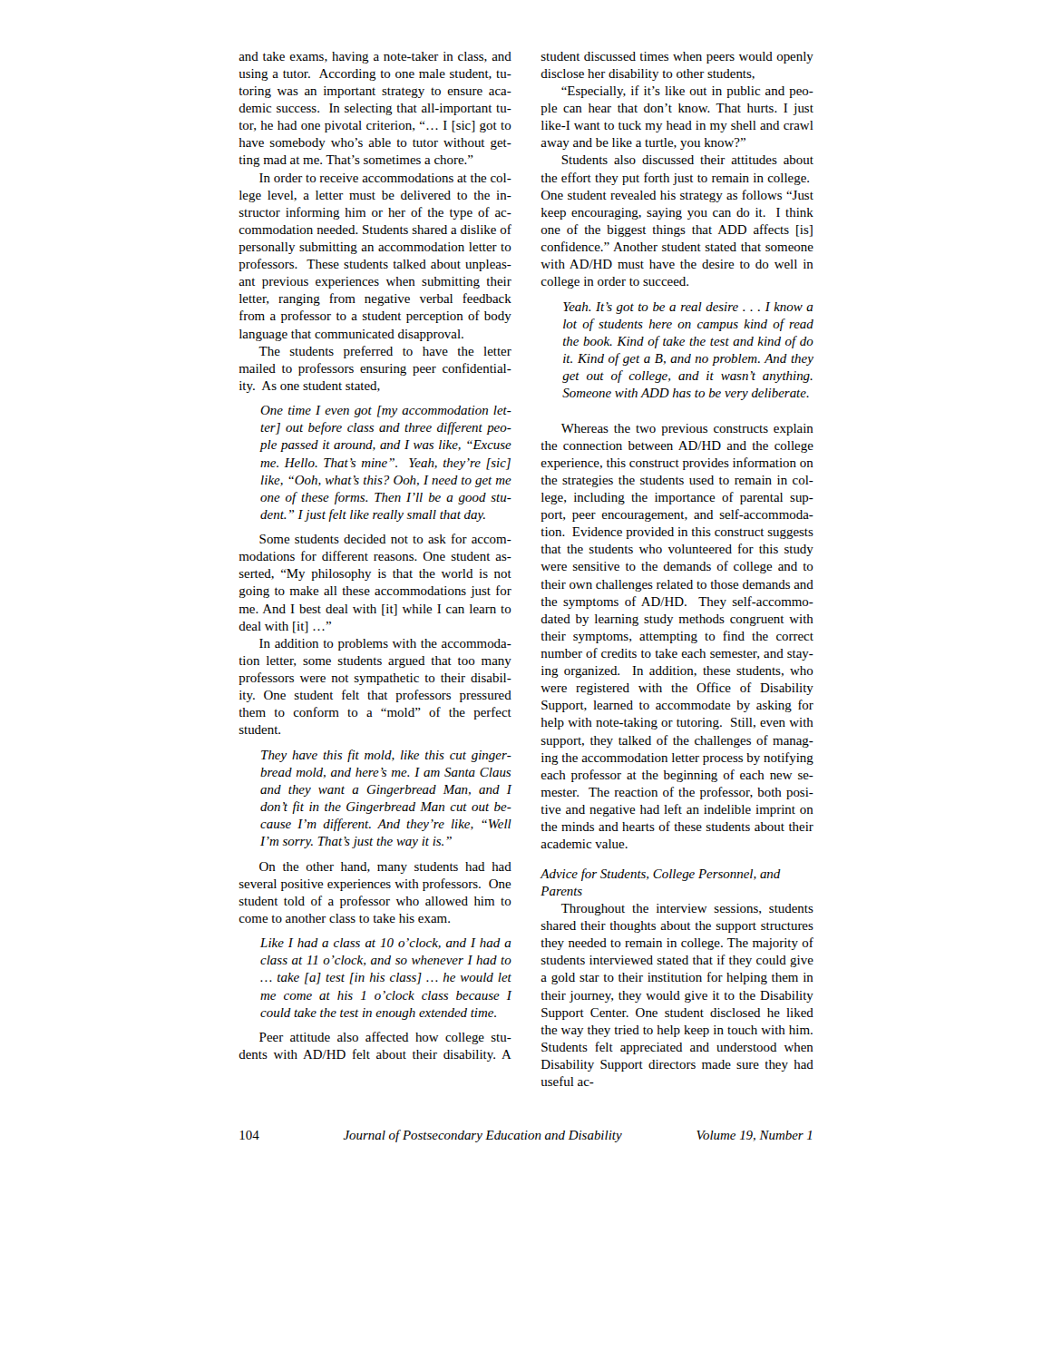and take exams, having a note-taker in class, and using a tutor. According to one male student, tutoring was an important strategy to ensure academic success. In selecting that all-important tutor, he had one pivotal criterion, “… I [sic] got to have somebody who’s able to tutor without getting mad at me. That’s sometimes a chore.”
In order to receive accommodations at the college level, a letter must be delivered to the instructor informing him or her of the type of accommodation needed. Students shared a dislike of personally submitting an accommodation letter to professors. These students talked about unpleasant previous experiences when submitting their letter, ranging from negative verbal feedback from a professor to a student perception of body language that communicated disapproval.
The students preferred to have the letter mailed to professors ensuring peer confidentiality. As one student stated,
One time I even got [my accommodation letter] out before class and three different people passed it around, and I was like, “Excuse me. Hello. That’s mine”. Yeah, they’re [sic] like, “Ooh, what’s this? Ooh, I need to get me one of these forms. Then I’ll be a good student.” I just felt like really small that day.
Some students decided not to ask for accommodations for different reasons. One student asserted, “My philosophy is that the world is not going to make all these accommodations just for me. And I best deal with [it] while I can learn to deal with [it] …”
In addition to problems with the accommodation letter, some students argued that too many professors were not sympathetic to their disability. One student felt that professors pressured them to conform to a “mold” of the perfect student.
They have this fit mold, like this cut gingerbread mold, and here’s me. I am Santa Claus and they want a Gingerbread Man, and I don’t fit in the Gingerbread Man cut out because I’m different. And they’re like, “Well I’m sorry. That’s just the way it is.”
On the other hand, many students had had several positive experiences with professors. One student told of a professor who allowed him to come to another class to take his exam.
Like I had a class at 10 o’clock, and I had a class at 11 o’clock, and so whenever I had to … take [a] test [in his class] … he would let me come at his 1 o’clock class because I could take the test in enough extended time.
Peer attitude also affected how college students with AD/HD felt about their disability. A student discussed times when peers would openly disclose her disability to other students,
“Especially, if it’s like out in public and people can hear that don’t know. That hurts. I just like-I want to tuck my head in my shell and crawl away and be like a turtle, you know?”
Students also discussed their attitudes about the effort they put forth just to remain in college. One student revealed his strategy as follows “Just keep encouraging, saying you can do it. I think one of the biggest things that ADD affects [is] confidence.” Another student stated that someone with AD/HD must have the desire to do well in college in order to succeed.
Yeah. It’s got to be a real desire . . . I know a lot of students here on campus kind of read the book. Kind of take the test and kind of do it. Kind of get a B, and no problem. And they get out of college, and it wasn’t anything. Someone with ADD has to be very deliberate.
Whereas the two previous constructs explain the connection between AD/HD and the college experience, this construct provides information on the strategies the students used to remain in college, including the importance of parental support, peer encouragement, and self-accommodation. Evidence provided in this construct suggests that the students who volunteered for this study were sensitive to the demands of college and to their own challenges related to those demands and the symptoms of AD/HD. They self-accommodated by learning study methods congruent with their symptoms, attempting to find the correct number of credits to take each semester, and staying organized. In addition, these students, who were registered with the Office of Disability Support, learned to accommodate by asking for help with note-taking or tutoring. Still, even with support, they talked of the challenges of managing the accommodation letter process by notifying each professor at the beginning of each new semester. The reaction of the professor, both positive and negative had left an indelible imprint on the minds and hearts of these students about their academic value.
Advice for Students, College Personnel, and Parents
Throughout the interview sessions, students shared their thoughts about the support structures they needed to remain in college. The majority of students interviewed stated that if they could give a gold star to their institution for helping them in their journey, they would give it to the Disability Support Center. One student disclosed he liked the way they tried to help keep in touch with him. Students felt appreciated and understood when Disability Support directors made sure they had useful ac-
104
Journal of Postsecondary Education and Disability
Volume 19, Number 1